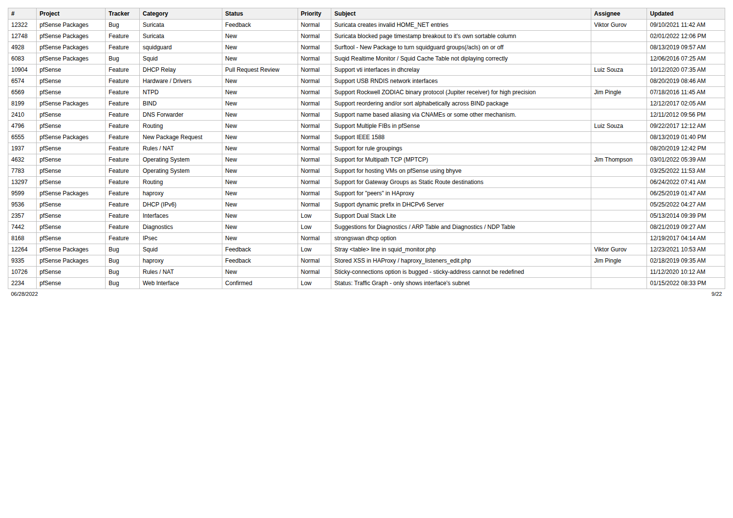| # | Project | Tracker | Category | Status | Priority | Subject | Assignee | Updated |
| --- | --- | --- | --- | --- | --- | --- | --- | --- |
| 12322 | pfSense Packages | Bug | Suricata | Feedback | Normal | Suricata creates invalid HOME_NET entries | Viktor Gurov | 09/10/2021 11:42 AM |
| 12748 | pfSense Packages | Feature | Suricata | New | Normal | Suricata blocked page timestamp breakout to it's own sortable column | | 02/01/2022 12:06 PM |
| 4928 | pfSense Packages | Feature | squidguard | New | Normal | Surftool - New Package to turn squidguard groups(/acls) on or off | | 08/13/2019 09:57 AM |
| 6083 | pfSense Packages | Bug | Squid | New | Normal | Suqid Realtime Monitor / Squid Cache Table not diplaying correctly | | 12/06/2016 07:25 AM |
| 10904 | pfSense | Feature | DHCP Relay | Pull Request Review | Normal | Support vti interfaces in dhcrelay | Luiz Souza | 10/12/2020 07:35 AM |
| 6574 | pfSense | Feature | Hardware / Drivers | New | Normal | Support USB RNDIS network interfaces | | 08/20/2019 08:46 AM |
| 6569 | pfSense | Feature | NTPD | New | Normal | Support Rockwell ZODIAC binary protocol (Jupiter receiver) for high precision | Jim Pingle | 07/18/2016 11:45 AM |
| 8199 | pfSense Packages | Feature | BIND | New | Normal | Support reordering and/or sort alphabetically across BIND package | | 12/12/2017 02:05 AM |
| 2410 | pfSense | Feature | DNS Forwarder | New | Normal | Support name based aliasing via CNAMEs or some other mechanism. | | 12/11/2012 09:56 PM |
| 4796 | pfSense | Feature | Routing | New | Normal | Support Multiple FIBs in pfSense | Luiz Souza | 09/22/2017 12:12 AM |
| 6555 | pfSense Packages | Feature | New Package Request | New | Normal | Support IEEE 1588 | | 08/13/2019 01:40 PM |
| 1937 | pfSense | Feature | Rules / NAT | New | Normal | Support for rule groupings | | 08/20/2019 12:42 PM |
| 4632 | pfSense | Feature | Operating System | New | Normal | Support for Multipath TCP (MPTCP) | Jim Thompson | 03/01/2022 05:39 AM |
| 7783 | pfSense | Feature | Operating System | New | Normal | Support for hosting VMs on pfSense using bhyve | | 03/25/2022 11:53 AM |
| 13297 | pfSense | Feature | Routing | New | Normal | Support for Gateway Groups as Static Route destinations | | 06/24/2022 07:41 AM |
| 9599 | pfSense Packages | Feature | haproxy | New | Normal | Support for "peers" in HAproxy | | 06/25/2019 01:47 AM |
| 9536 | pfSense | Feature | DHCP (IPv6) | New | Normal | Support dynamic prefix in DHCPv6 Server | | 05/25/2022 04:27 AM |
| 2357 | pfSense | Feature | Interfaces | New | Low | Support Dual Stack Lite | | 05/13/2014 09:39 PM |
| 7442 | pfSense | Feature | Diagnostics | New | Low | Suggestions for Diagnostics / ARP Table and Diagnostics / NDP Table | | 08/21/2019 09:27 AM |
| 8168 | pfSense | Feature | IPsec | New | Normal | strongswan dhcp option | | 12/19/2017 04:14 AM |
| 12264 | pfSense Packages | Bug | Squid | Feedback | Low | Stray <table> line in squid_monitor.php | Viktor Gurov | 12/23/2021 10:53 AM |
| 9335 | pfSense Packages | Bug | haproxy | Feedback | Normal | Stored XSS in HAProxy / haproxy_listeners_edit.php | Jim Pingle | 02/18/2019 09:35 AM |
| 10726 | pfSense | Bug | Rules / NAT | New | Normal | Sticky-connections option is bugged - sticky-address cannot be redefined | | 11/12/2020 10:12 AM |
| 2234 | pfSense | Bug | Web Interface | Confirmed | Low | Status: Traffic Graph - only shows interface's subnet | | 01/15/2022 08:33 PM |
| 06/28/2022 | 9/22 |